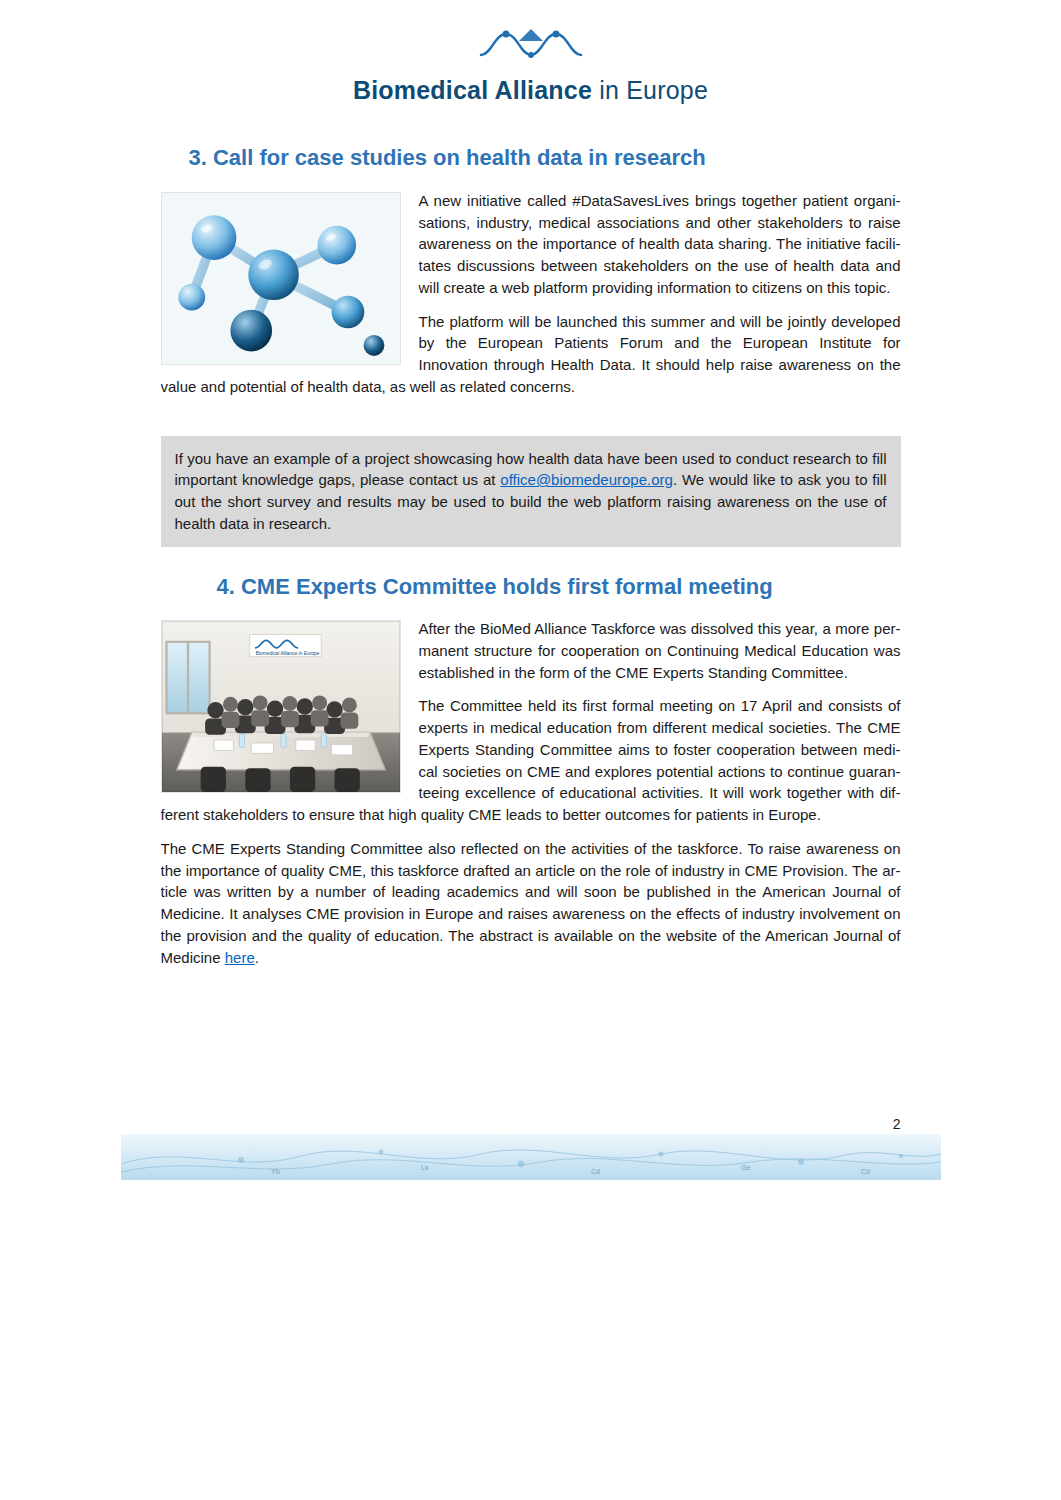Biomedical Alliance in Europe
3. Call for case studies on health data in research
A new initiative called #DataSavesLives brings together patient organisations, industry, medical associations and other stakeholders to raise awareness on the importance of health data sharing. The initiative facilitates discussions between stakeholders on the use of health data and will create a web platform providing information to citizens on this topic.
The platform will be launched this summer and will be jointly developed by the European Patients Forum and the European Institute for Innovation through Health Data. It should help raise awareness on the value and potential of health data, as well as related concerns.
If you have an example of a project showcasing how health data have been used to conduct research to fill important knowledge gaps, please contact us at office@biomedeurope.org. We would like to ask you to fill out the short survey and results may be used to build the web platform raising awareness on the use of health data in research.
4. CME Experts Committee holds first formal meeting
Biomedical Alliance in Europe
After the BioMed Alliance Taskforce was dissolved this year, a more permanent structure for cooperation on Continuing Medical Education was established in the form of the CME Experts Standing Committee.
The Committee held its first formal meeting on 17 April and consists of experts in medical education from different medical societies. The CME Experts Standing Committee aims to foster cooperation between medical societies on CME and explores potential actions to continue guaranteeing excellence of educational activities. It will work together with different stakeholders to ensure that high quality CME leads to better outcomes for patients in Europe.
The CME Experts Standing Committee also reflected on the activities of the taskforce. To raise awareness on the importance of quality CME, this taskforce drafted an article on the role of industry in CME Provision. The article was written by a number of leading academics and will soon be published in the American Journal of Medicine. It analyses CME provision in Europe and raises awareness on the effects of industry involvement on the provision and the quality of education. The abstract is available on the website of the American Journal of Medicine here.
2
YbLk CdGe Cd